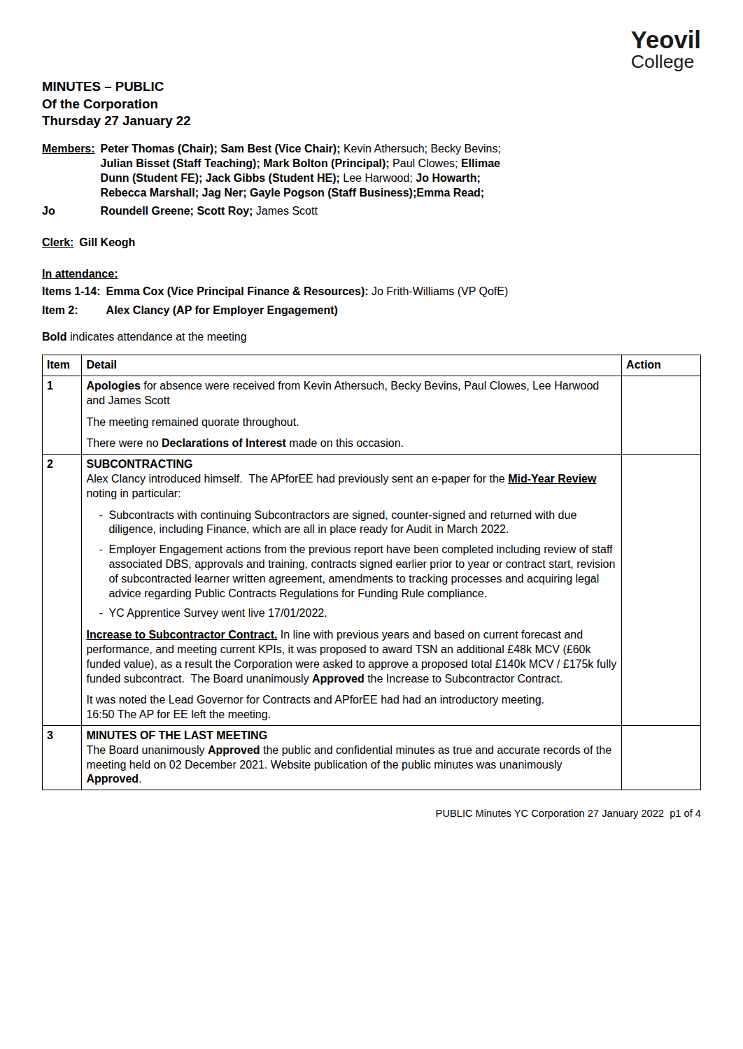Yeovil College
MINUTES – PUBLIC
Of the Corporation
Thursday 27 January 22
| Members: | Peter Thomas (Chair); Sam Best (Vice Chair); Kevin Athersuch; Becky Bevins; Julian Bisset (Staff Teaching); Mark Bolton (Principal); Paul Clowes; Ellimae Dunn (Student FE); Jack Gibbs (Student HE); Lee Harwood; Jo Howarth; Rebecca Marshall; Jag Ner; Gayle Pogson (Staff Business);Emma Read; |
| Jo | Roundell Greene; Scott Roy; James Scott |
| Clerk: | Gill Keogh |
In attendance:
| Items 1-14: | Emma Cox (Vice Principal Finance & Resources): Jo Frith-Williams (VP QofE) |
| Item 2: | Alex Clancy (AP for Employer Engagement) |
Bold indicates attendance at the meeting
| Item | Detail | Action |
| --- | --- | --- |
| 1 | Apologies for absence were received from Kevin Athersuch, Becky Bevins, Paul Clowes, Lee Harwood and James Scott The meeting remained quorate throughout. There were no Declarations of Interest made on this occasion. | |
| 2 | SUBCONTRACTING Alex Clancy introduced himself. The APforEE had previously sent an e-paper for the Mid-Year Review noting in particular: Subcontracts with continuing Subcontractors are signed, counter-signed and returned with due diligence, including Finance, which are all in place ready for Audit in March 2022. Employer Engagement actions from the previous report have been completed including review of staff associated DBS, approvals and training, contracts signed earlier prior to year or contract start, revision of subcontracted learner written agreement, amendments to tracking processes and acquiring legal advice regarding Public Contracts Regulations for Funding Rule compliance. YC Apprentice Survey went live 17/01/2022. Increase to Subcontractor Contract. In line with previous years and based on current forecast and performance, and meeting current KPIs, it was proposed to award TSN an additional £48k MCV (£60k funded value), as a result the Corporation were asked to approve a proposed total £140k MCV / £175k fully funded subcontract. The Board unanimously Approved the Increase to Subcontractor Contract. It was noted the Lead Governor for Contracts and APforEE had had an introductory meeting. 16:50 The AP for EE left the meeting. | |
| 3 | MINUTES OF THE LAST MEETING The Board unanimously Approved the public and confidential minutes as true and accurate records of the meeting held on 02 December 2021. Website publication of the public minutes was unanimously Approved . | |
PUBLIC Minutes YC Corporation 27 January 2022 p1 of 4